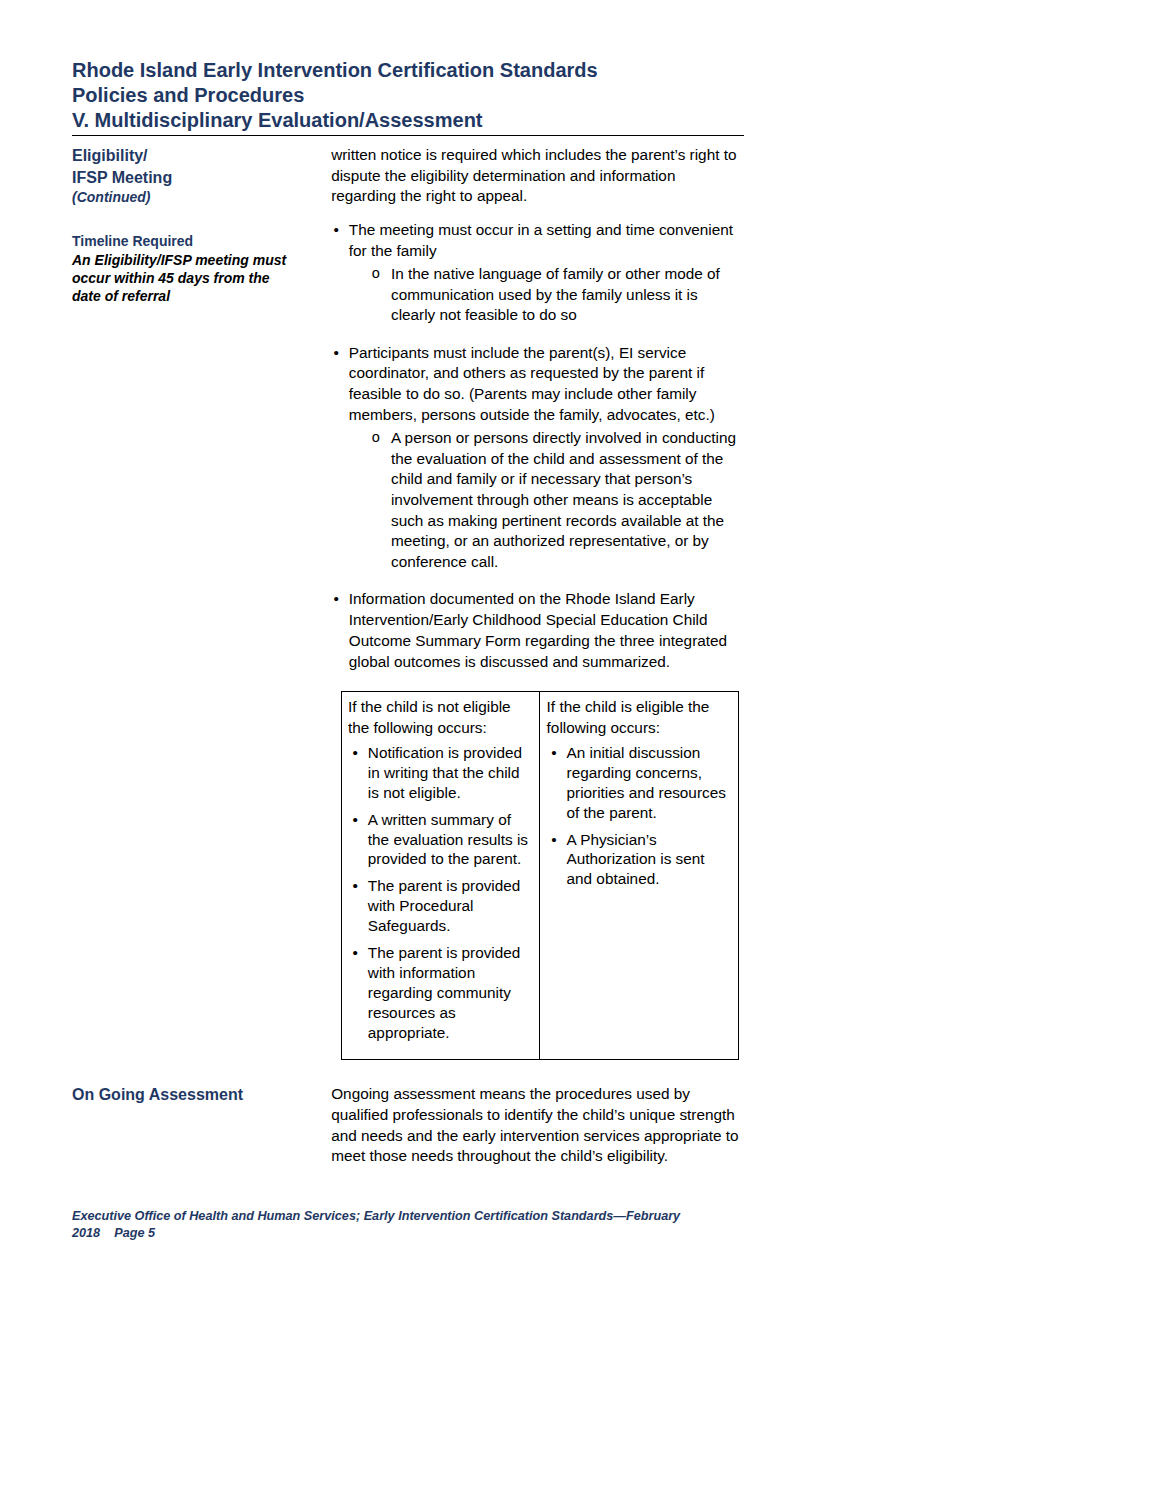Rhode Island Early Intervention Certification Standards Policies and Procedures V. Multidisciplinary Evaluation/Assessment
Eligibility/
IFSP Meeting (Continued)
Timeline Required
An Eligibility/IFSP meeting must occur within 45 days from the date of referral
written notice is required which includes the parent’s right to dispute the eligibility determination and information regarding the right to appeal.
The meeting must occur in a setting and time convenient for the family
In the native language of family or other mode of communication used by the family unless it is clearly not feasible to do so
Participants must include the parent(s), EI service coordinator, and others as requested by the parent if feasible to do so. (Parents may include other family members, persons outside the family, advocates, etc.)
A person or persons directly involved in conducting the evaluation of the child and assessment of the child and family or if necessary that person’s involvement through other means is acceptable such as making pertinent records available at the meeting, or an authorized representative, or by conference call.
Information documented on the Rhode Island Early Intervention/Early Childhood Special Education Child Outcome Summary Form regarding the three integrated global outcomes is discussed and summarized.
| If the child is not eligible the following occurs: Notification is provided in writing that the child is not eligible. A written summary of the evaluation results is provided to the parent. The parent is provided with Procedural Safeguards. The parent is provided with information regarding community resources as appropriate. | If the child is eligible the following occurs: An initial discussion regarding concerns, priorities and resources of the parent. A Physician’s Authorization is sent and obtained. |
On Going Assessment
Ongoing assessment means the procedures used by qualified professionals to identify the child’s unique strength and needs and the early intervention services appropriate to meet those needs throughout the child’s eligibility.
Executive Office of Health and Human Services; Early Intervention Certification Standards—February 2018 Page 5